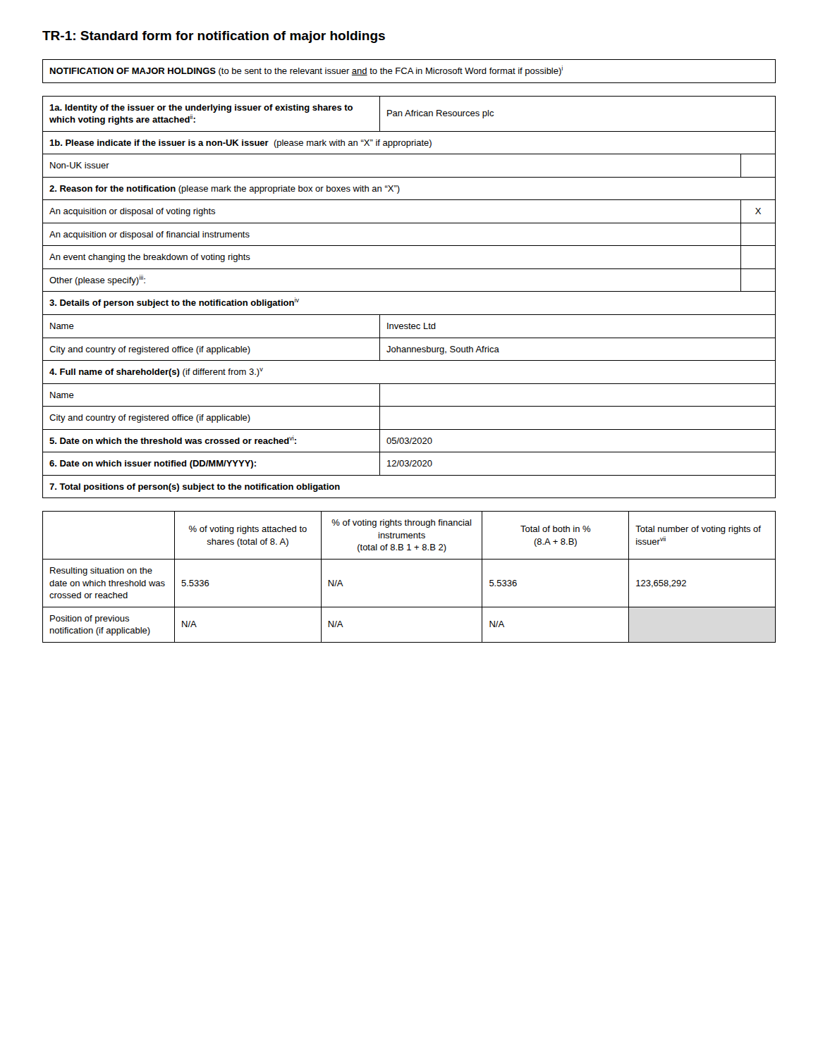TR-1: Standard form for notification of major holdings
| NOTIFICATION OF MAJOR HOLDINGS (to be sent to the relevant issuer and to the FCA in Microsoft Word format if possible) i |
| 1a. Identity of the issuer or the underlying issuer of existing shares to which voting rights are attached ii : | Pan African Resources plc |
| 1b. Please indicate if the issuer is a non-UK issuer (please mark with an “X” if appropriate) |
| Non-UK issuer | |
| 2. Reason for the notification (please mark the appropriate box or boxes with an “X”) |
| An acquisition or disposal of voting rights | X |
| An acquisition or disposal of financial instruments | |
| An event changing the breakdown of voting rights | |
| Other (please specify) iii : | |
| 3. Details of person subject to the notification obligation iv |
| Name | Investec Ltd |
| City and country of registered office (if applicable) | Johannesburg, South Africa |
| 4. Full name of shareholder(s) (if different from 3.) v |
| Name | |
| City and country of registered office (if applicable) | |
| 5. Date on which the threshold was crossed or reached vi : | 05/03/2020 |
| 6. Date on which issuer notified (DD/MM/YYYY): | 12/03/2020 |
| 7. Total positions of person(s) subject to the notification obligation |
| | % of voting rights attached to shares (total of 8. A) | % of voting rights through financial instruments (total of 8.B 1 + 8.B 2) | Total of both in % (8.A + 8.B) | Total number of voting rights of issuer vii |
| Resulting situation on the date on which threshold was crossed or reached | 5.5336 | N/A | 5.5336 | 123,658,292 |
| Position of previous notification (if applicable) | N/A | N/A | N/A | |